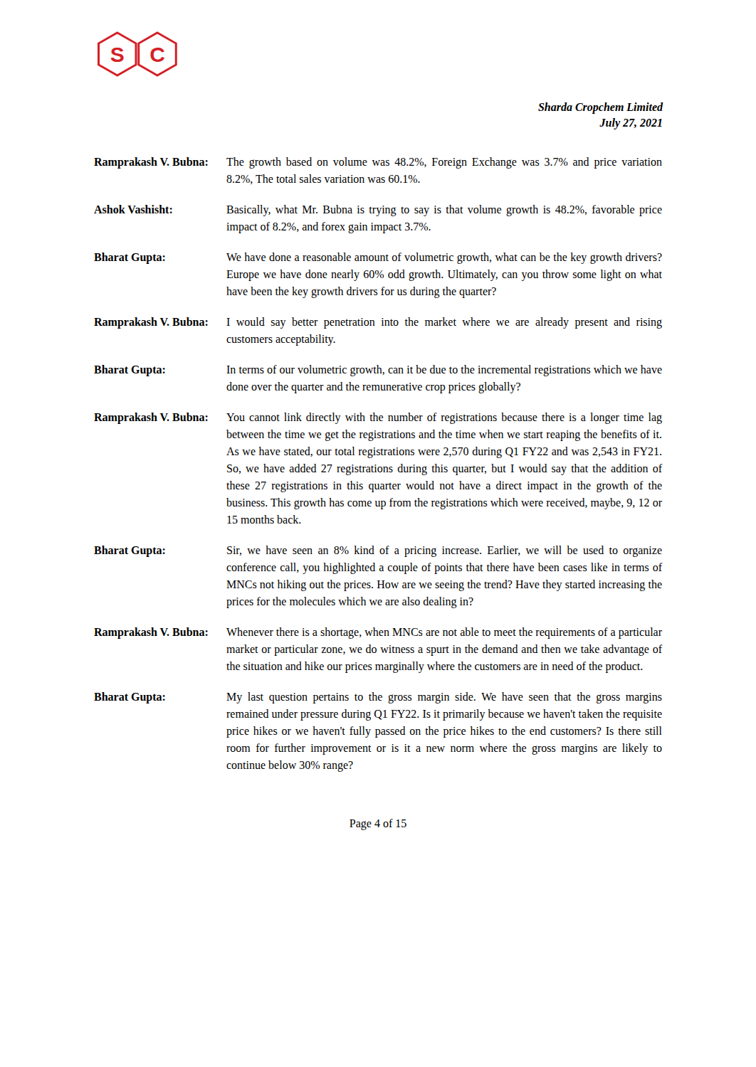S C
Sharda Cropchem Limited
July 27, 2021
| Ramprakash V. Bubna: | The growth based on volume was 48.2%, Foreign Exchange was 3.7% and price variation 8.2%, The total sales variation was 60.1%. |
| Ashok Vashisht: | Basically, what Mr. Bubna is trying to say is that volume growth is 48.2%, favorable price impact of 8.2%, and forex gain impact 3.7%. |
| Bharat Gupta: | We have done a reasonable amount of volumetric growth, what can be the key growth drivers? Europe we have done nearly 60% odd growth. Ultimately, can you throw some light on what have been the key growth drivers for us during the quarter? |
| Ramprakash V. Bubna: | I would say better penetration into the market where we are already present and rising customers acceptability. |
| Bharat Gupta: | In terms of our volumetric growth, can it be due to the incremental registrations which we have done over the quarter and the remunerative crop prices globally? |
| Ramprakash V. Bubna: | You cannot link directly with the number of registrations because there is a longer time lag between the time we get the registrations and the time when we start reaping the benefits of it. As we have stated, our total registrations were 2,570 during Q1 FY22 and was 2,543 in FY21. So, we have added 27 registrations during this quarter, but I would say that the addition of these 27 registrations in this quarter would not have a direct impact in the growth of the business. This growth has come up from the registrations which were received, maybe, 9, 12 or 15 months back. |
| Bharat Gupta: | Sir, we have seen an 8% kind of a pricing increase. Earlier, we will be used to organize conference call, you highlighted a couple of points that there have been cases like in terms of MNCs not hiking out the prices. How are we seeing the trend? Have they started increasing the prices for the molecules which we are also dealing in? |
| Ramprakash V. Bubna: | Whenever there is a shortage, when MNCs are not able to meet the requirements of a particular market or particular zone, we do witness a spurt in the demand and then we take advantage of the situation and hike our prices marginally where the customers are in need of the product. |
| Bharat Gupta: | My last question pertains to the gross margin side. We have seen that the gross margins remained under pressure during Q1 FY22. Is it primarily because we haven't taken the requisite price hikes or we haven't fully passed on the price hikes to the end customers? Is there still room for further improvement or is it a new norm where the gross margins are likely to continue below 30% range? |
Page 4 of 15